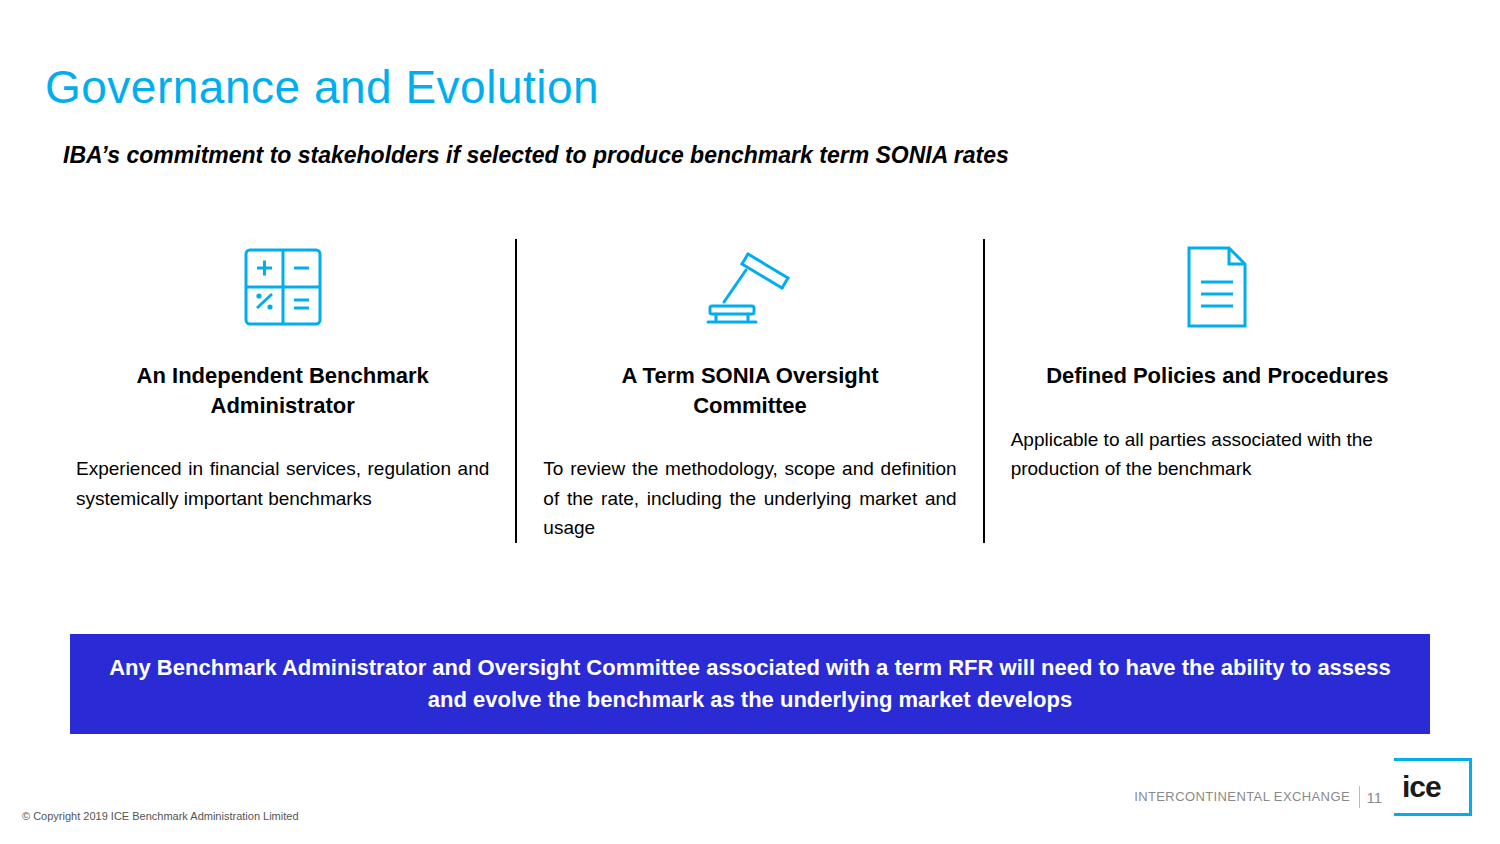Governance and Evolution
IBA’s commitment to stakeholders if selected to produce benchmark term SONIA rates
An Independent Benchmark
Administrator
Experienced in financial services, regulation and systemically important benchmarks
A Term SONIA Oversight
Committee
To review the methodology, scope and definition of the rate, including the underlying market and usage
Defined Policies and Procedures
Applicable to all parties associated with the production of the benchmark
Any Benchmark Administrator and Oversight Committee associated with a term RFR will need to have the ability to assess and evolve the benchmark as the underlying market develops
© Copyright 2019 ICE Benchmark Administration Limited
INTERCONTINENTAL EXCHANGE
11
ice